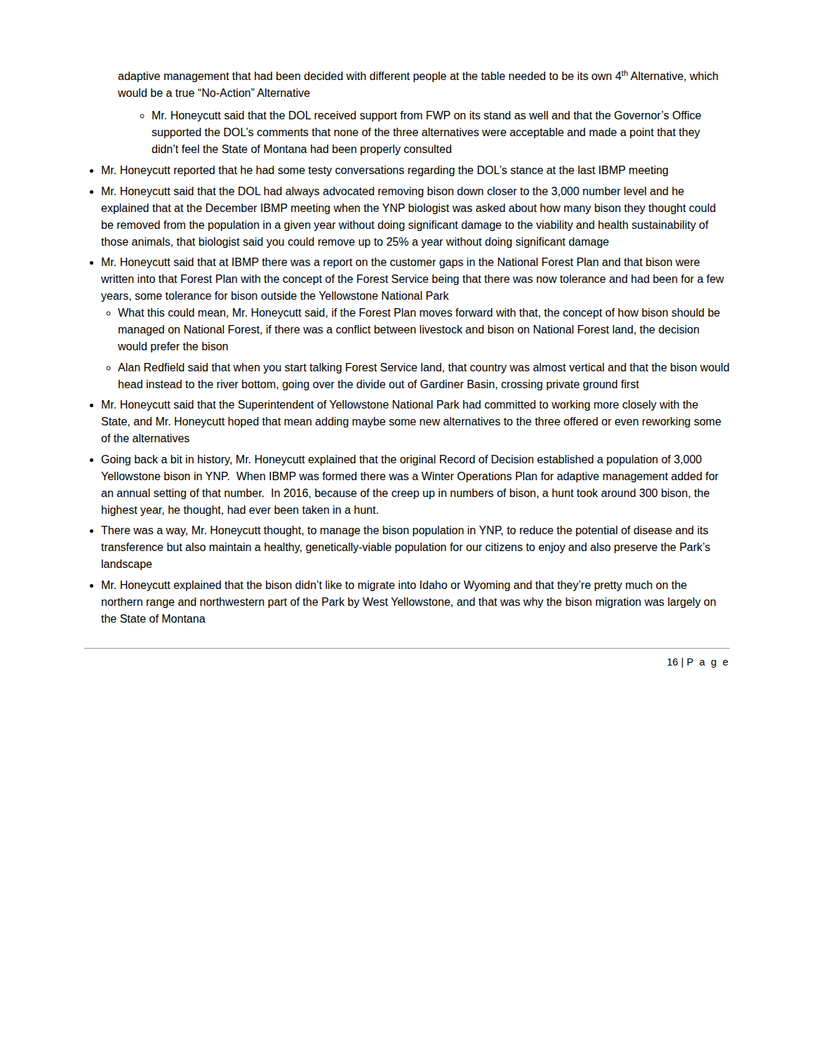adaptive management that had been decided with different people at the table needed to be its own 4th Alternative, which would be a true “No-Action” Alternative
Mr. Honeycutt said that the DOL received support from FWP on its stand as well and that the Governor’s Office supported the DOL’s comments that none of the three alternatives were acceptable and made a point that they didn’t feel the State of Montana had been properly consulted
Mr. Honeycutt reported that he had some testy conversations regarding the DOL’s stance at the last IBMP meeting
Mr. Honeycutt said that the DOL had always advocated removing bison down closer to the 3,000 number level and he explained that at the December IBMP meeting when the YNP biologist was asked about how many bison they thought could be removed from the population in a given year without doing significant damage to the viability and health sustainability of those animals, that biologist said you could remove up to 25% a year without doing significant damage
Mr. Honeycutt said that at IBMP there was a report on the customer gaps in the National Forest Plan and that bison were written into that Forest Plan with the concept of the Forest Service being that there was now tolerance and had been for a few years, some tolerance for bison outside the Yellowstone National Park
What this could mean, Mr. Honeycutt said, if the Forest Plan moves forward with that, the concept of how bison should be managed on National Forest, if there was a conflict between livestock and bison on National Forest land, the decision would prefer the bison
Alan Redfield said that when you start talking Forest Service land, that country was almost vertical and that the bison would head instead to the river bottom, going over the divide out of Gardiner Basin, crossing private ground first
Mr. Honeycutt said that the Superintendent of Yellowstone National Park had committed to working more closely with the State, and Mr. Honeycutt hoped that mean adding maybe some new alternatives to the three offered or even reworking some of the alternatives
Going back a bit in history, Mr. Honeycutt explained that the original Record of Decision established a population of 3,000 Yellowstone bison in YNP. When IBMP was formed there was a Winter Operations Plan for adaptive management added for an annual setting of that number. In 2016, because of the creep up in numbers of bison, a hunt took around 300 bison, the highest year, he thought, had ever been taken in a hunt.
There was a way, Mr. Honeycutt thought, to manage the bison population in YNP, to reduce the potential of disease and its transference but also maintain a healthy, genetically-viable population for our citizens to enjoy and also preserve the Park’s landscape
Mr. Honeycutt explained that the bison didn’t like to migrate into Idaho or Wyoming and that they’re pretty much on the northern range and northwestern part of the Park by West Yellowstone, and that was why the bison migration was largely on the State of Montana
16 | P a g e